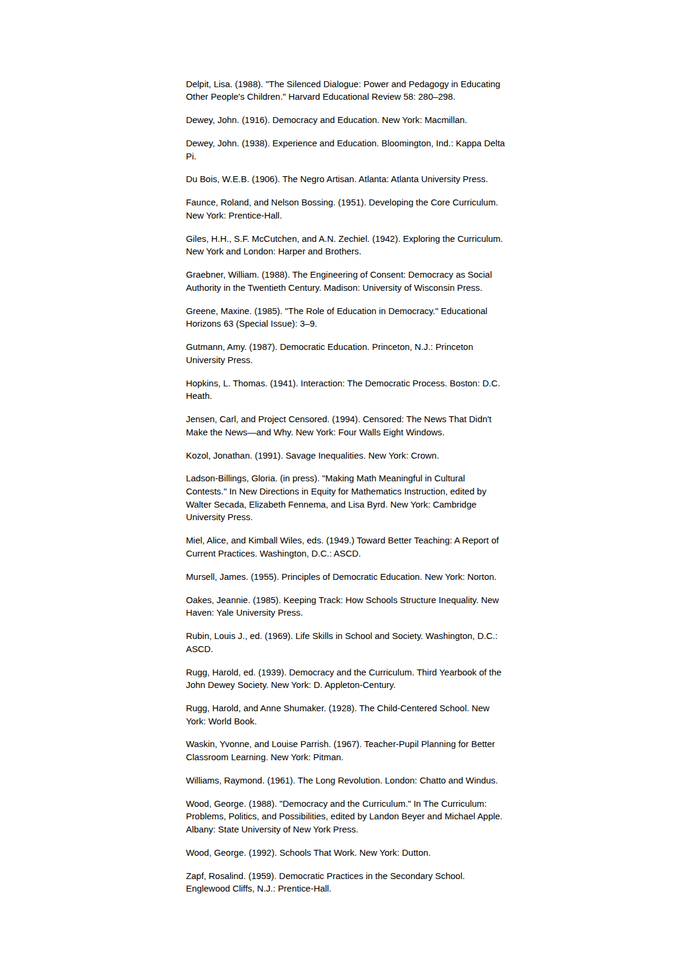Delpit, Lisa. (1988). "The Silenced Dialogue: Power and Pedagogy in Educating Other People's Children." Harvard Educational Review 58: 280–298.
Dewey, John. (1916). Democracy and Education. New York: Macmillan.
Dewey, John. (1938). Experience and Education. Bloomington, Ind.: Kappa Delta Pi.
Du Bois, W.E.B. (1906). The Negro Artisan. Atlanta: Atlanta University Press.
Faunce, Roland, and Nelson Bossing. (1951). Developing the Core Curriculum. New York: Prentice-Hall.
Giles, H.H., S.F. McCutchen, and A.N. Zechiel. (1942). Exploring the Curriculum. New York and London: Harper and Brothers.
Graebner, William. (1988). The Engineering of Consent: Democracy as Social Authority in the Twentieth Century. Madison: University of Wisconsin Press.
Greene, Maxine. (1985). "The Role of Education in Democracy." Educational Horizons 63 (Special Issue): 3–9.
Gutmann, Amy. (1987). Democratic Education. Princeton, N.J.: Princeton University Press.
Hopkins, L. Thomas. (1941). Interaction: The Democratic Process. Boston: D.C. Heath.
Jensen, Carl, and Project Censored. (1994). Censored: The News That Didn't Make the News—and Why. New York: Four Walls Eight Windows.
Kozol, Jonathan. (1991). Savage Inequalities. New York: Crown.
Ladson-Billings, Gloria. (in press). "Making Math Meaningful in Cultural Contests." In New Directions in Equity for Mathematics Instruction, edited by Walter Secada, Elizabeth Fennema, and Lisa Byrd. New York: Cambridge University Press.
Miel, Alice, and Kimball Wiles, eds. (1949.) Toward Better Teaching: A Report of Current Practices. Washington, D.C.: ASCD.
Mursell, James. (1955). Principles of Democratic Education. New York: Norton.
Oakes, Jeannie. (1985). Keeping Track: How Schools Structure Inequality. New Haven: Yale University Press.
Rubin, Louis J., ed. (1969). Life Skills in School and Society. Washington, D.C.: ASCD.
Rugg, Harold, ed. (1939). Democracy and the Curriculum. Third Yearbook of the John Dewey Society. New York: D. Appleton-Century.
Rugg, Harold, and Anne Shumaker. (1928). The Child-Centered School. New York: World Book.
Waskin, Yvonne, and Louise Parrish. (1967). Teacher-Pupil Planning for Better Classroom Learning. New York: Pitman.
Williams, Raymond. (1961). The Long Revolution. London: Chatto and Windus.
Wood, George. (1988). "Democracy and the Curriculum." In The Curriculum: Problems, Politics, and Possibilities, edited by Landon Beyer and Michael Apple. Albany: State University of New York Press.
Wood, George. (1992). Schools That Work. New York: Dutton.
Zapf, Rosalind. (1959). Democratic Practices in the Secondary School. Englewood Cliffs, N.J.: Prentice-Hall.